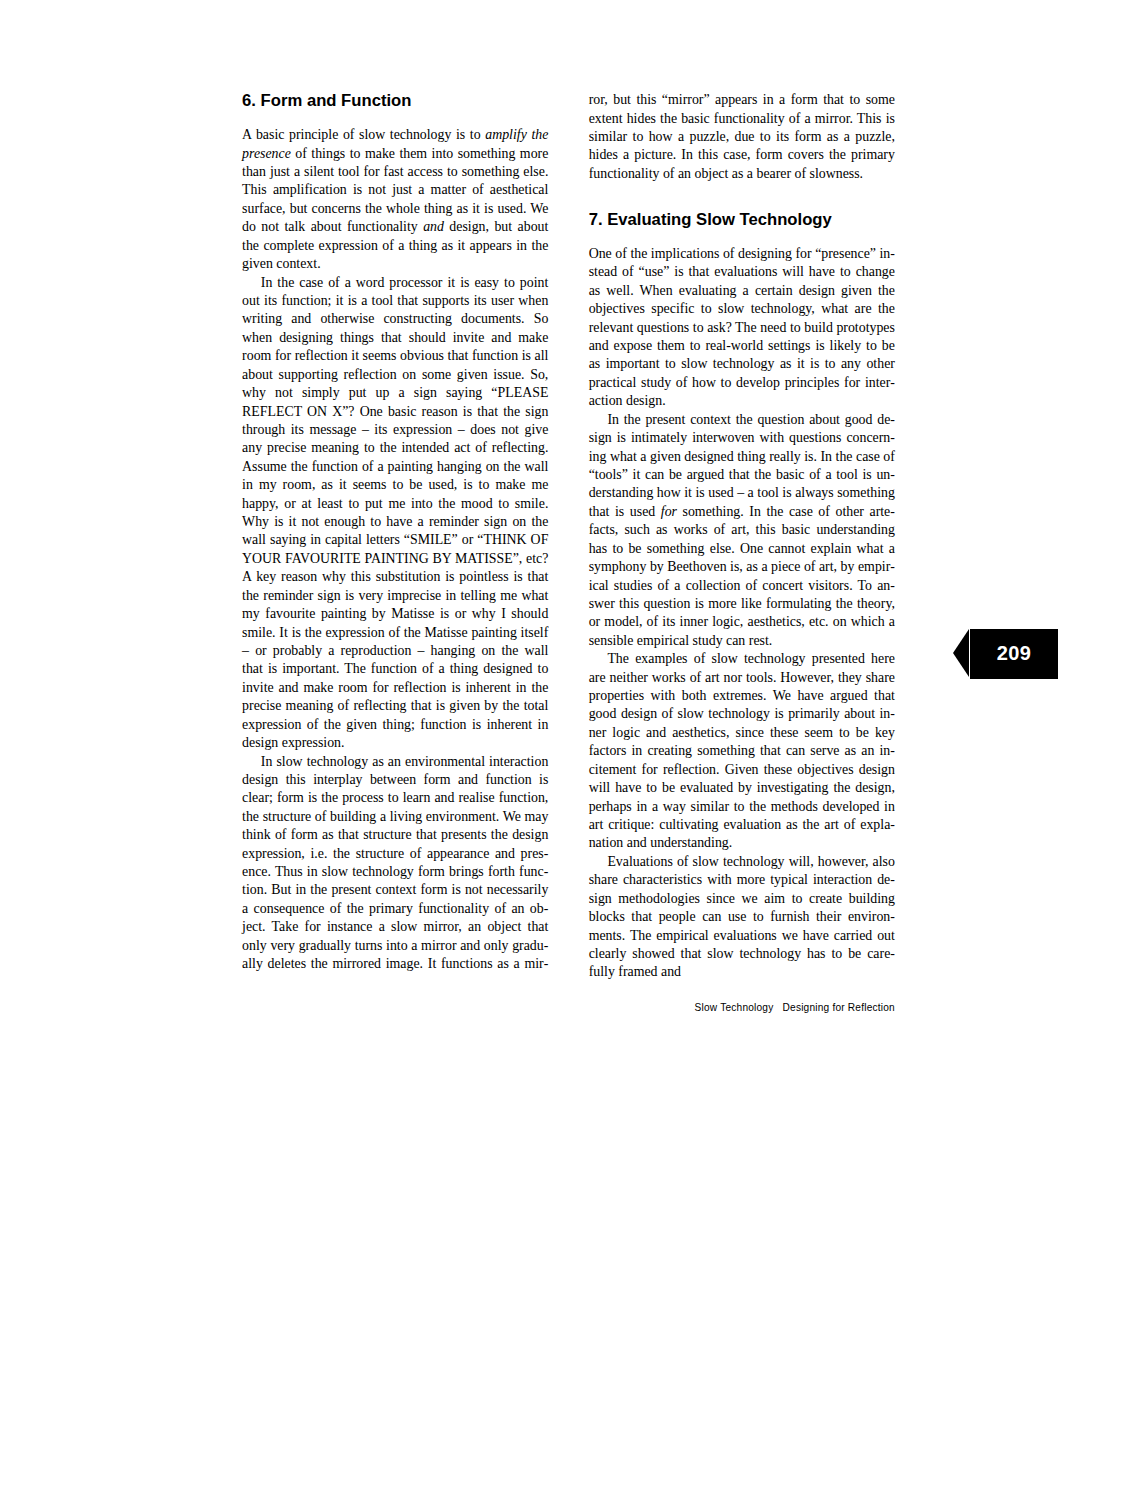6. Form and Function
A basic principle of slow technology is to amplify the presence of things to make them into something more than just a silent tool for fast access to something else. This amplification is not just a matter of aesthetical surface, but concerns the whole thing as it is used. We do not talk about functionality and design, but about the complete expression of a thing as it appears in the given context.
In the case of a word processor it is easy to point out its function; it is a tool that supports its user when writing and otherwise constructing documents. So when designing things that should invite and make room for reflection it seems obvious that function is all about supporting reflection on some given issue. So, why not simply put up a sign saying “PLEASE REFLECT ON X”? One basic reason is that the sign through its message – its expression – does not give any precise meaning to the intended act of reflecting. Assume the function of a painting hanging on the wall in my room, as it seems to be used, is to make me happy, or at least to put me into the mood to smile. Why is it not enough to have a reminder sign on the wall saying in capital letters “SMILE” or “THINK OF YOUR FAVOURITE PAINTING BY MATISSE”, etc? A key reason why this substitution is pointless is that the reminder sign is very imprecise in telling me what my favourite painting by Matisse is or why I should smile. It is the expression of the Matisse painting itself – or probably a reproduction – hanging on the wall that is important. The function of a thing designed to invite and make room for reflection is inherent in the precise meaning of reflecting that is given by the total expression of the given thing; function is inherent in design expression.
In slow technology as an environmental interaction design this interplay between form and function is clear; form is the process to learn and realise function, the structure of building a living environment. We may think of form as that structure that presents the design expression, i.e. the structure of appearance and presence. Thus in slow technology form brings forth function. But in the present context form is not necessarily a consequence of the primary functionality of an object. Take for instance a slow mirror, an object that only very gradually turns into a mirror and only gradually deletes the mirrored image. It functions as a mirror, but this “mirror” appears in a form that to some extent hides the basic functionality of a mirror. This is similar to how a puzzle, due to its form as a puzzle, hides a picture. In this case, form covers the primary functionality of an object as a bearer of slowness.
7. Evaluating Slow Technology
One of the implications of designing for “presence” instead of “use” is that evaluations will have to change as well. When evaluating a certain design given the objectives specific to slow technology, what are the relevant questions to ask? The need to build prototypes and expose them to real-world settings is likely to be as important to slow technology as it is to any other practical study of how to develop principles for interaction design.
In the present context the question about good design is intimately interwoven with questions concerning what a given designed thing really is. In the case of “tools” it can be argued that the basic of a tool is understanding how it is used – a tool is always something that is used for something. In the case of other artefacts, such as works of art, this basic understanding has to be something else. One cannot explain what a symphony by Beethoven is, as a piece of art, by empirical studies of a collection of concert visitors. To answer this question is more like formulating the theory, or model, of its inner logic, aesthetics, etc. on which a sensible empirical study can rest.
The examples of slow technology presented here are neither works of art nor tools. However, they share properties with both extremes. We have argued that good design of slow technology is primarily about inner logic and aesthetics, since these seem to be key factors in creating something that can serve as an incitement for reflection. Given these objectives design will have to be evaluated by investigating the design, perhaps in a way similar to the methods developed in art critique: cultivating evaluation as the art of explanation and understanding.
Evaluations of slow technology will, however, also share characteristics with more typical interaction design methodologies since we aim to create building blocks that people can use to furnish their environments. The empirical evaluations we have carried out clearly showed that slow technology has to be carefully framed and
209
Slow Technology Designing for Reflection